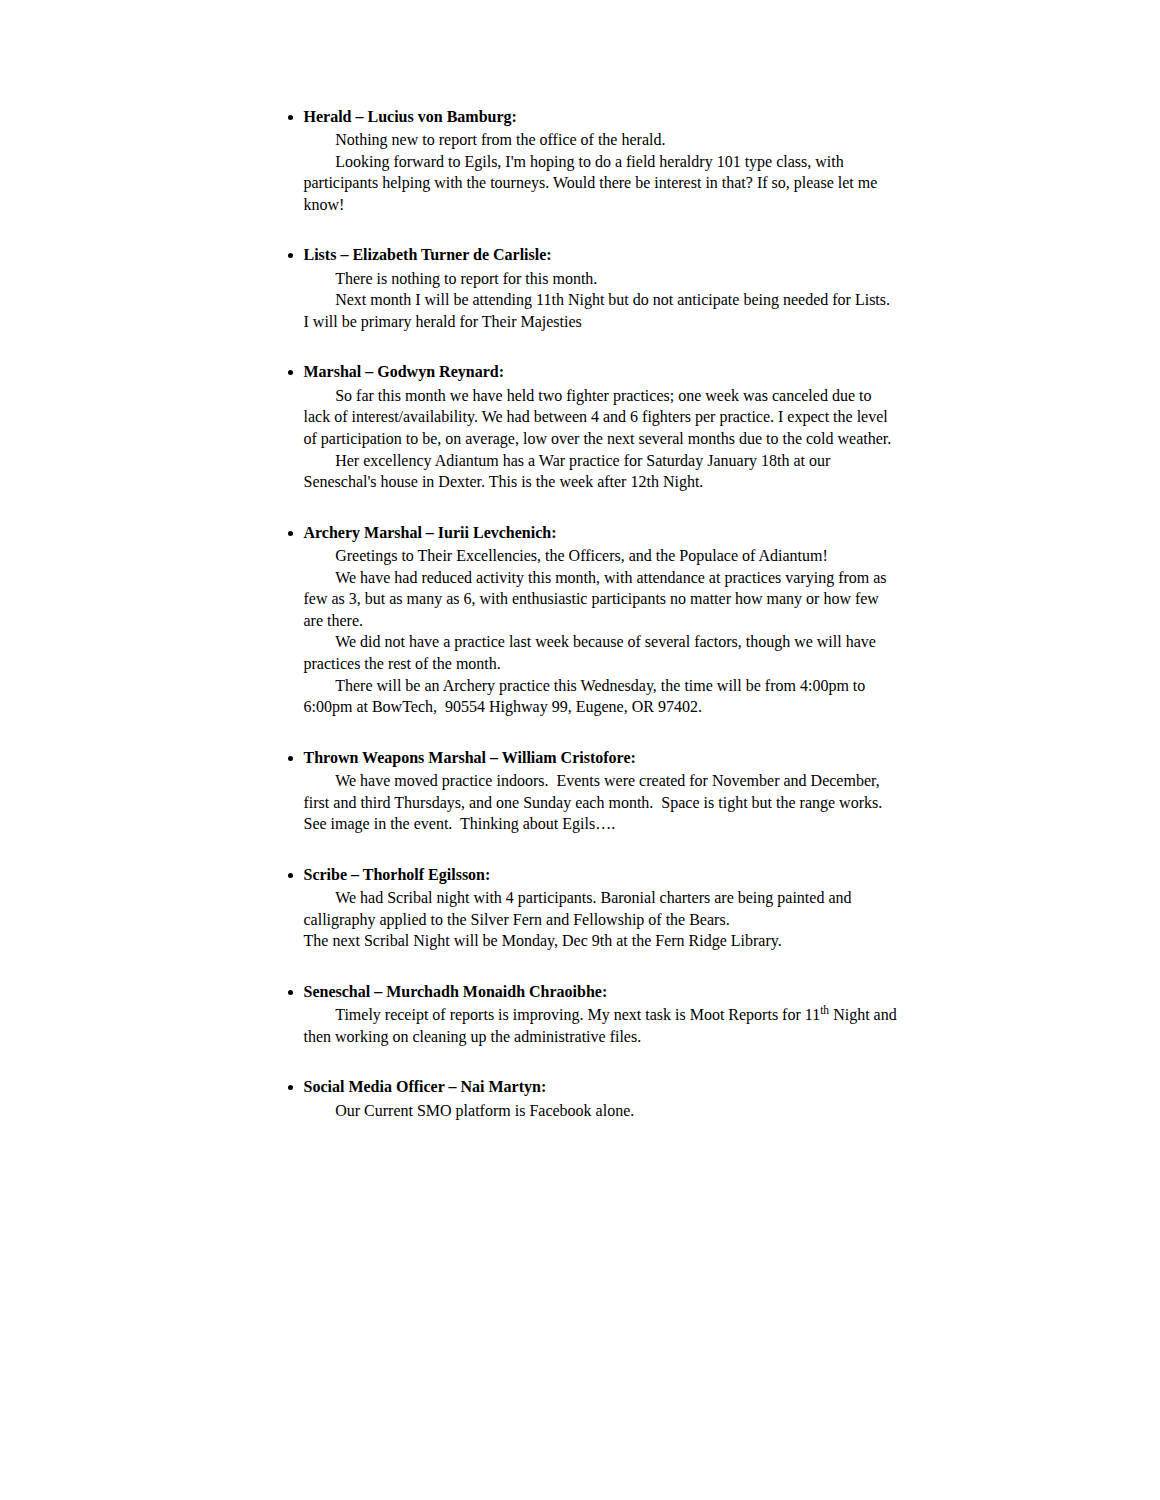Herald – Lucius von Bamburg:
Nothing new to report from the office of the herald.
Looking forward to Egils, I'm hoping to do a field heraldry 101 type class, with participants helping with the tourneys. Would there be interest in that? If so, please let me know!
Lists – Elizabeth Turner de Carlisle:
There is nothing to report for this month.
Next month I will be attending 11th Night but do not anticipate being needed for Lists. I will be primary herald for Their Majesties
Marshal – Godwyn Reynard:
So far this month we have held two fighter practices; one week was canceled due to lack of interest/availability. We had between 4 and 6 fighters per practice. I expect the level of participation to be, on average, low over the next several months due to the cold weather.
Her excellency Adiantum has a War practice for Saturday January 18th at our Seneschal's house in Dexter. This is the week after 12th Night.
Archery Marshal – Iurii Levchenich:
Greetings to Their Excellencies, the Officers, and the Populace of Adiantum!
We have had reduced activity this month, with attendance at practices varying from as few as 3, but as many as 6, with enthusiastic participants no matter how many or how few are there.
We did not have a practice last week because of several factors, though we will have practices the rest of the month.
There will be an Archery practice this Wednesday, the time will be from 4:00pm to 6:00pm at BowTech, 90554 Highway 99, Eugene, OR 97402.
Thrown Weapons Marshal – William Cristofore:
We have moved practice indoors. Events were created for November and December, first and third Thursdays, and one Sunday each month. Space is tight but the range works. See image in the event. Thinking about Egils….
Scribe – Thorholf Egilsson:
We had Scribal night with 4 participants. Baronial charters are being painted and calligraphy applied to the Silver Fern and Fellowship of the Bears.
The next Scribal Night will be Monday, Dec 9th at the Fern Ridge Library.
Seneschal – Murchadh Monaidh Chraoibhe:
Timely receipt of reports is improving. My next task is Moot Reports for 11th Night and then working on cleaning up the administrative files.
Social Media Officer – Nai Martyn:
Our Current SMO platform is Facebook alone.